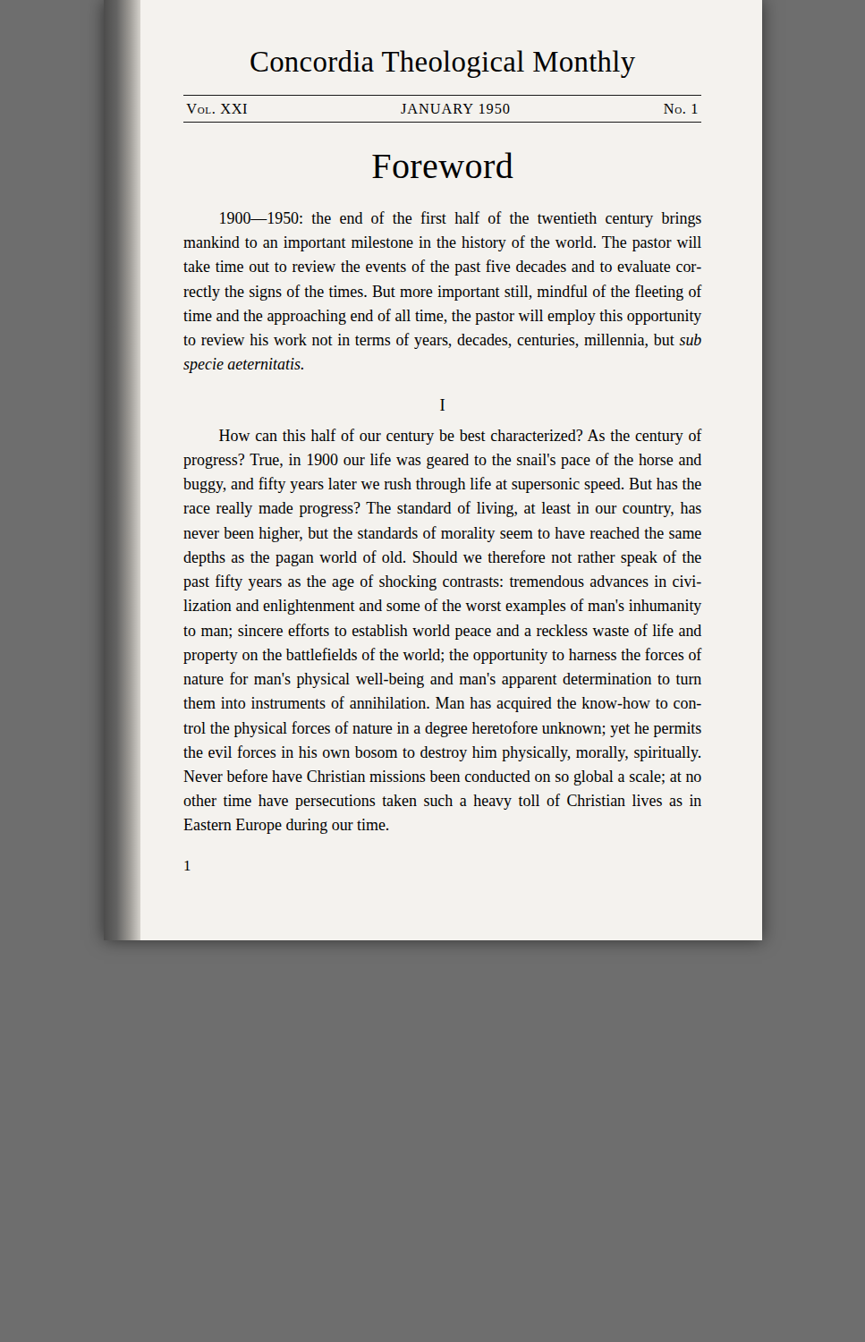Concordia Theological Monthly
Vol. XXI JANUARY 1950 No. 1
Foreword
1900—1950: the end of the first half of the twentieth century brings mankind to an important milestone in the history of the world. The pastor will take time out to review the events of the past five decades and to evaluate correctly the signs of the times. But more important still, mindful of the fleeting of time and the approaching end of all time, the pastor will employ this opportunity to review his work not in terms of years, decades, centuries, millennia, but sub specie aeternitatis.
I
How can this half of our century be best characterized? As the century of progress? True, in 1900 our life was geared to the snail's pace of the horse and buggy, and fifty years later we rush through life at supersonic speed. But has the race really made progress? The standard of living, at least in our country, has never been higher, but the standards of morality seem to have reached the same depths as the pagan world of old. Should we therefore not rather speak of the past fifty years as the age of shocking contrasts: tremendous advances in civilization and enlightenment and some of the worst examples of man's inhumanity to man; sincere efforts to establish world peace and a reckless waste of life and property on the battlefields of the world; the opportunity to harness the forces of nature for man's physical well-being and man's apparent determination to turn them into instruments of annihilation. Man has acquired the know-how to control the physical forces of nature in a degree heretofore unknown; yet he permits the evil forces in his own bosom to destroy him physically, morally, spiritually. Never before have Christian missions been conducted on so global a scale; at no other time have persecutions taken such a heavy toll of Christian lives as in Eastern Europe during our time.
1